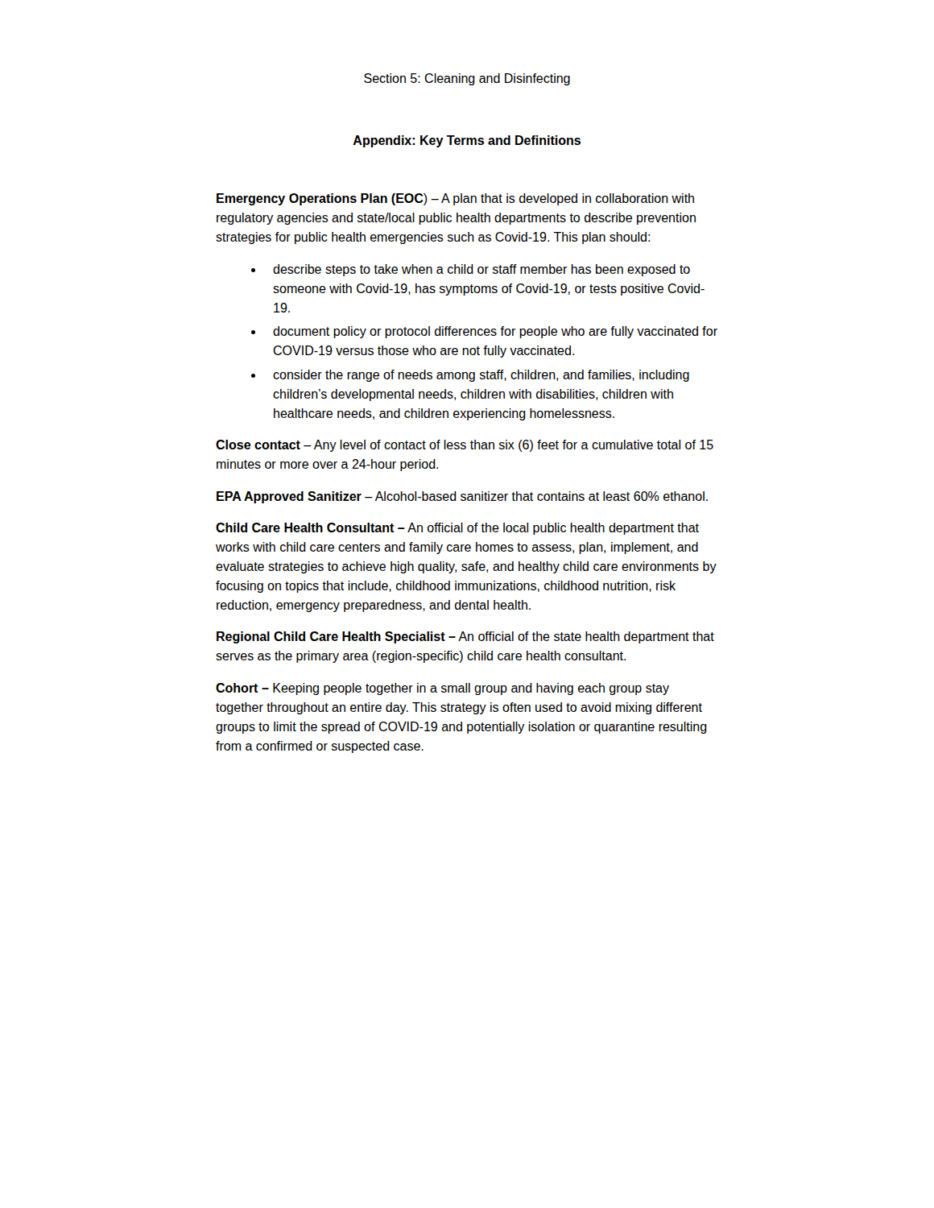Section 5: Cleaning and Disinfecting
Appendix: Key Terms and Definitions
Emergency Operations Plan (EOC) – A plan that is developed in collaboration with regulatory agencies and state/local public health departments to describe prevention strategies for public health emergencies such as Covid-19. This plan should:
describe steps to take when a child or staff member has been exposed to someone with Covid-19, has symptoms of Covid-19, or tests positive Covid-19.
document policy or protocol differences for people who are fully vaccinated for COVID-19 versus those who are not fully vaccinated.
consider the range of needs among staff, children, and families, including children’s developmental needs, children with disabilities, children with healthcare needs, and children experiencing homelessness.
Close contact – Any level of contact of less than six (6) feet for a cumulative total of 15 minutes or more over a 24-hour period.
EPA Approved Sanitizer – Alcohol-based sanitizer that contains at least 60% ethanol.
Child Care Health Consultant – An official of the local public health department that works with child care centers and family care homes to assess, plan, implement, and evaluate strategies to achieve high quality, safe, and healthy child care environments by focusing on topics that include, childhood immunizations, childhood nutrition, risk reduction, emergency preparedness, and dental health.
Regional Child Care Health Specialist – An official of the state health department that serves as the primary area (region-specific) child care health consultant.
Cohort – Keeping people together in a small group and having each group stay together throughout an entire day. This strategy is often used to avoid mixing different groups to limit the spread of COVID-19 and potentially isolation or quarantine resulting from a confirmed or suspected case.